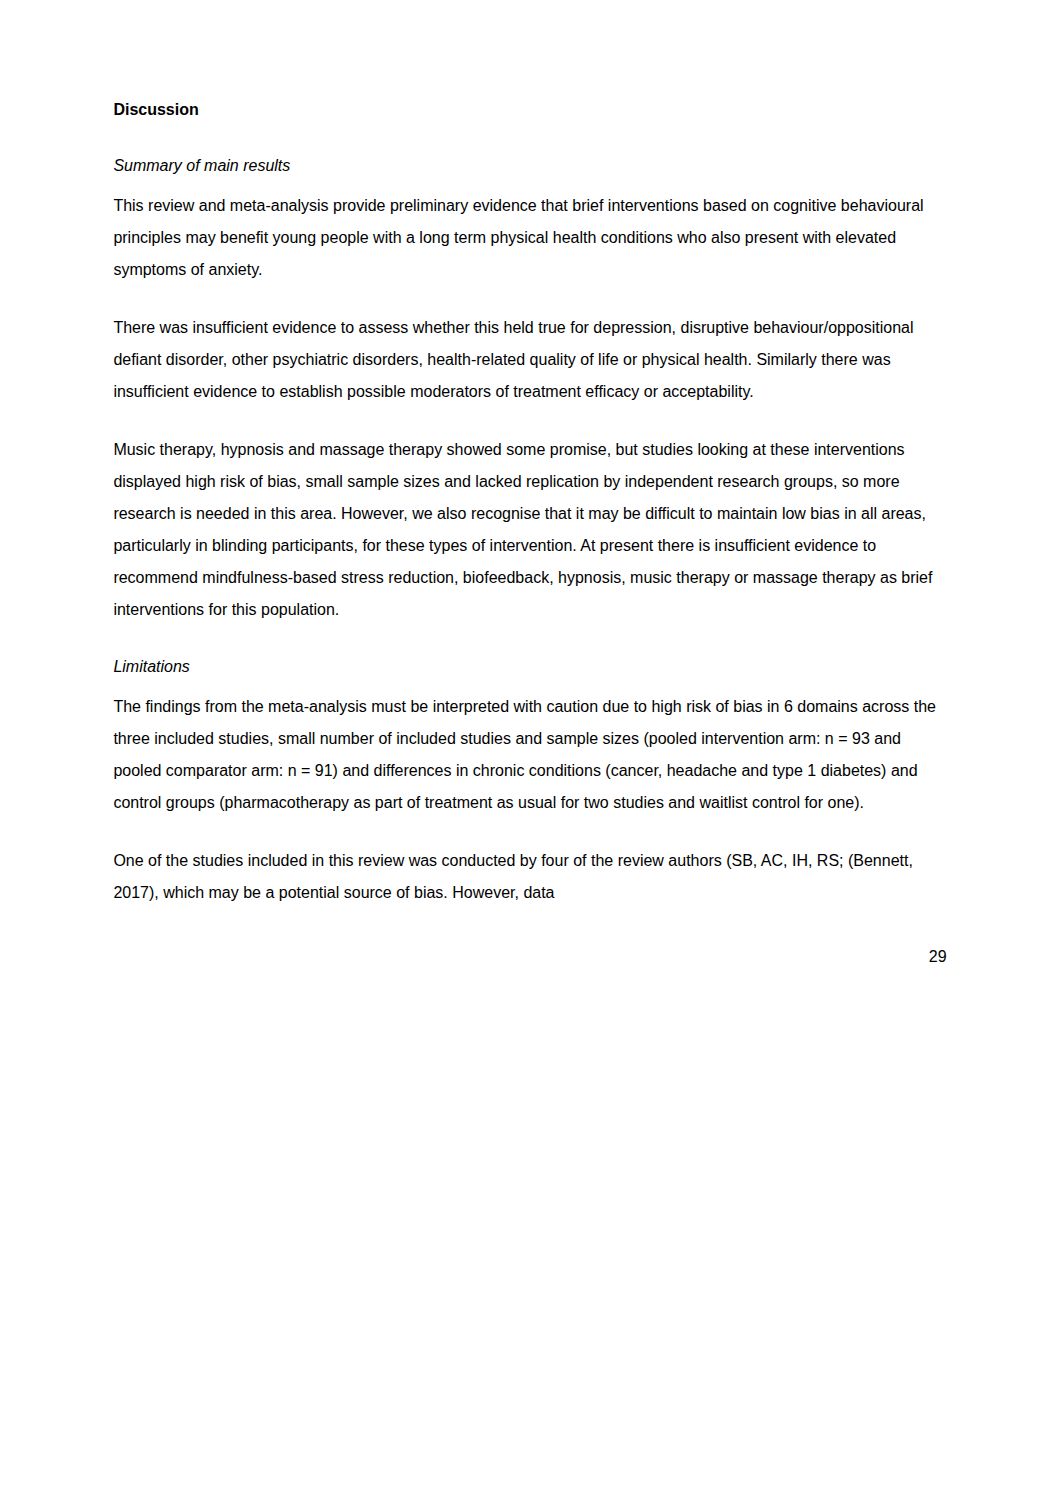Discussion
Summary of main results
This review and meta-analysis provide preliminary evidence that brief interventions based on cognitive behavioural principles may benefit young people with a long term physical health conditions who also present with elevated symptoms of anxiety.
There was insufficient evidence to assess whether this held true for depression, disruptive behaviour/oppositional defiant disorder, other psychiatric disorders, health-related quality of life or physical health. Similarly there was insufficient evidence to establish possible moderators of treatment efficacy or acceptability.
Music therapy, hypnosis and massage therapy showed some promise, but studies looking at these interventions displayed high risk of bias, small sample sizes and lacked replication by independent research groups, so more research is needed in this area. However, we also recognise that it may be difficult to maintain low bias in all areas, particularly in blinding participants, for these types of intervention. At present there is insufficient evidence to recommend mindfulness-based stress reduction, biofeedback, hypnosis, music therapy or massage therapy as brief interventions for this population.
Limitations
The findings from the meta-analysis must be interpreted with caution due to high risk of bias in 6 domains across the three included studies, small number of included studies and sample sizes (pooled intervention arm: n = 93 and pooled comparator arm: n = 91) and differences in chronic conditions (cancer, headache and type 1 diabetes) and control groups (pharmacotherapy as part of treatment as usual for two studies and waitlist control for one).
One of the studies included in this review was conducted by four of the review authors (SB, AC, IH, RS; (Bennett, 2017), which may be a potential source of bias. However, data
29